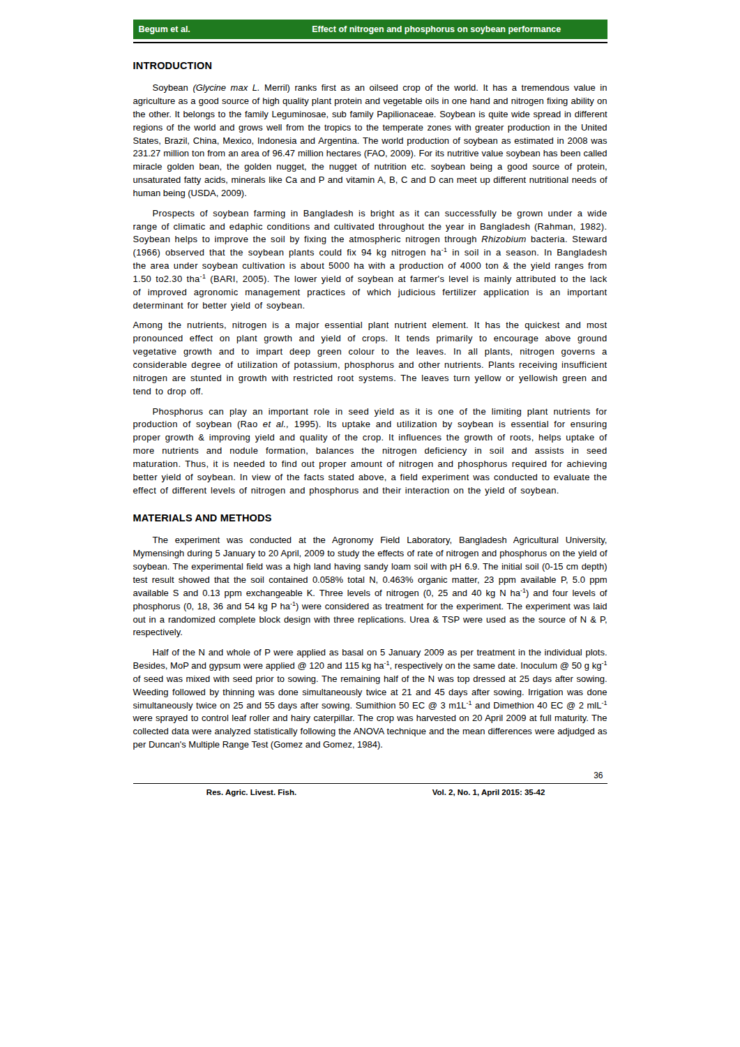Begum et al.
Effect of nitrogen and phosphorus on soybean performance
INTRODUCTION
Soybean (Glycine max L. Merril) ranks first as an oilseed crop of the world. It has a tremendous value in agriculture as a good source of high quality plant protein and vegetable oils in one hand and nitrogen fixing ability on the other. It belongs to the family Leguminosae, sub family Papilionaceae. Soybean is quite wide spread in different regions of the world and grows well from the tropics to the temperate zones with greater production in the United States, Brazil, China, Mexico, Indonesia and Argentina. The world production of soybean as estimated in 2008 was 231.27 million ton from an area of 96.47 million hectares (FAO, 2009). For its nutritive value soybean has been called miracle golden bean, the golden nugget, the nugget of nutrition etc. soybean being a good source of protein, unsaturated fatty acids, minerals like Ca and P and vitamin A, B, C and D can meet up different nutritional needs of human being (USDA, 2009).
Prospects of soybean farming in Bangladesh is bright as it can successfully be grown under a wide range of climatic and edaphic conditions and cultivated throughout the year in Bangladesh (Rahman, 1982). Soybean helps to improve the soil by fixing the atmospheric nitrogen through Rhizobium bacteria. Steward (1966) observed that the soybean plants could fix 94 kg nitrogen ha-1 in soil in a season. In Bangladesh the area under soybean cultivation is about 5000 ha with a production of 4000 ton & the yield ranges from 1.50 to2.30 tha-1 (BARI, 2005). The lower yield of soybean at farmer's level is mainly attributed to the lack of improved agronomic management practices of which judicious fertilizer application is an important determinant for better yield of soybean.
Among the nutrients, nitrogen is a major essential plant nutrient element. It has the quickest and most pronounced effect on plant growth and yield of crops. It tends primarily to encourage above ground vegetative growth and to impart deep green colour to the leaves. In all plants, nitrogen governs a considerable degree of utilization of potassium, phosphorus and other nutrients. Plants receiving insufficient nitrogen are stunted in growth with restricted root systems. The leaves turn yellow or yellowish green and tend to drop off.
Phosphorus can play an important role in seed yield as it is one of the limiting plant nutrients for production of soybean (Rao et al., 1995). Its uptake and utilization by soybean is essential for ensuring proper growth & improving yield and quality of the crop. It influences the growth of roots, helps uptake of more nutrients and nodule formation, balances the nitrogen deficiency in soil and assists in seed maturation. Thus, it is needed to find out proper amount of nitrogen and phosphorus required for achieving better yield of soybean. In view of the facts stated above, a field experiment was conducted to evaluate the effect of different levels of nitrogen and phosphorus and their interaction on the yield of soybean.
MATERIALS AND METHODS
The experiment was conducted at the Agronomy Field Laboratory, Bangladesh Agricultural University, Mymensingh during 5 January to 20 April, 2009 to study the effects of rate of nitrogen and phosphorus on the yield of soybean. The experimental field was a high land having sandy loam soil with pH 6.9. The initial soil (0-15 cm depth) test result showed that the soil contained 0.058% total N, 0.463% organic matter, 23 ppm available P, 5.0 ppm available S and 0.13 ppm exchangeable K. Three levels of nitrogen (0, 25 and 40 kg N ha-1) and four levels of phosphorus (0, 18, 36 and 54 kg P ha-1) were considered as treatment for the experiment. The experiment was laid out in a randomized complete block design with three replications. Urea & TSP were used as the source of N & P, respectively.
Half of the N and whole of P were applied as basal on 5 January 2009 as per treatment in the individual plots. Besides, MoP and gypsum were applied @ 120 and 115 kg ha-1, respectively on the same date. Inoculum @ 50 g kg-1 of seed was mixed with seed prior to sowing. The remaining half of the N was top dressed at 25 days after sowing. Weeding followed by thinning was done simultaneously twice at 21 and 45 days after sowing. Irrigation was done simultaneously twice on 25 and 55 days after sowing. Sumithion 50 EC @ 3 m1L-1 and Dimethion 40 EC @ 2 mlL-1 were sprayed to control leaf roller and hairy caterpillar. The crop was harvested on 20 April 2009 at full maturity. The collected data were analyzed statistically following the ANOVA technique and the mean differences were adjudged as per Duncan's Multiple Range Test (Gomez and Gomez, 1984).
36
Res. Agric. Livest. Fish.
Vol. 2, No. 1, April 2015: 35-42